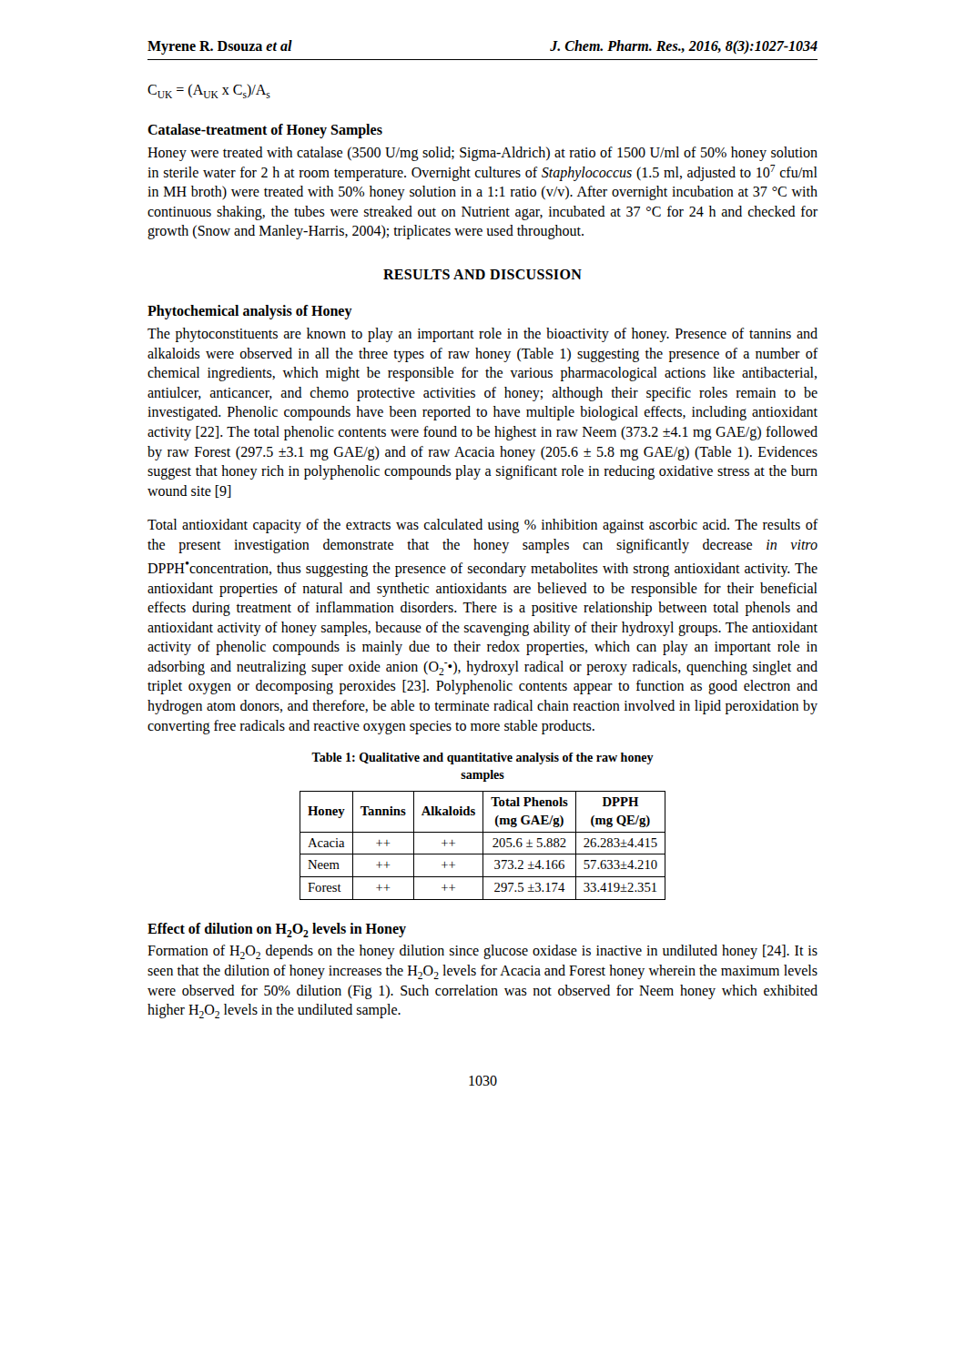Myrene R. Dsouza et al
J. Chem. Pharm. Res., 2016, 8(3):1027-1034
CUK = (AUK x Cs)/As
Catalase-treatment of Honey Samples
Honey were treated with catalase (3500 U/mg solid; Sigma-Aldrich) at ratio of 1500 U/ml of 50% honey solution in sterile water for 2 h at room temperature. Overnight cultures of Staphylococcus (1.5 ml, adjusted to 107 cfu/ml in MH broth) were treated with 50% honey solution in a 1:1 ratio (v/v). After overnight incubation at 37 °C with continuous shaking, the tubes were streaked out on Nutrient agar, incubated at 37 °C for 24 h and checked for growth (Snow and Manley-Harris, 2004); triplicates were used throughout.
RESULTS AND DISCUSSION
Phytochemical analysis of Honey
The phytoconstituents are known to play an important role in the bioactivity of honey. Presence of tannins and alkaloids were observed in all the three types of raw honey (Table 1) suggesting the presence of a number of chemical ingredients, which might be responsible for the various pharmacological actions like antibacterial, antiulcer, anticancer, and chemo protective activities of honey; although their specific roles remain to be investigated. Phenolic compounds have been reported to have multiple biological effects, including antioxidant activity [22]. The total phenolic contents were found to be highest in raw Neem (373.2 ±4.1 mg GAE/g) followed by raw Forest (297.5 ±3.1 mg GAE/g) and of raw Acacia honey (205.6 ± 5.8 mg GAE/g) (Table 1). Evidences suggest that honey rich in polyphenolic compounds play a significant role in reducing oxidative stress at the burn wound site [9]
Total antioxidant capacity of the extracts was calculated using % inhibition against ascorbic acid. The results of the present investigation demonstrate that the honey samples can significantly decrease in vitro DPPH•concentration, thus suggesting the presence of secondary metabolites with strong antioxidant activity. The antioxidant properties of natural and synthetic antioxidants are believed to be responsible for their beneficial effects during treatment of inflammation disorders. There is a positive relationship between total phenols and antioxidant activity of honey samples, because of the scavenging ability of their hydroxyl groups. The antioxidant activity of phenolic compounds is mainly due to their redox properties, which can play an important role in adsorbing and neutralizing super oxide anion (O2-•), hydroxyl radical or peroxy radicals, quenching singlet and triplet oxygen or decomposing peroxides [23]. Polyphenolic contents appear to function as good electron and hydrogen atom donors, and therefore, be able to terminate radical chain reaction involved in lipid peroxidation by converting free radicals and reactive oxygen species to more stable products.
Table 1: Qualitative and quantitative analysis of the raw honey samples
| Honey | Tannins | Alkaloids | Total Phenols (mg GAE/g) | DPPH (mg QE/g) |
| --- | --- | --- | --- | --- |
| Acacia | ++ | ++ | 205.6 ± 5.882 | 26.283±4.415 |
| Neem | ++ | ++ | 373.2 ±4.166 | 57.633±4.210 |
| Forest | ++ | ++ | 297.5 ±3.174 | 33.419±2.351 |
Effect of dilution on H2O2 levels in Honey
Formation of H2O2 depends on the honey dilution since glucose oxidase is inactive in undiluted honey [24]. It is seen that the dilution of honey increases the H2O2 levels for Acacia and Forest honey wherein the maximum levels were observed for 50% dilution (Fig 1). Such correlation was not observed for Neem honey which exhibited higher H2O2 levels in the undiluted sample.
1030